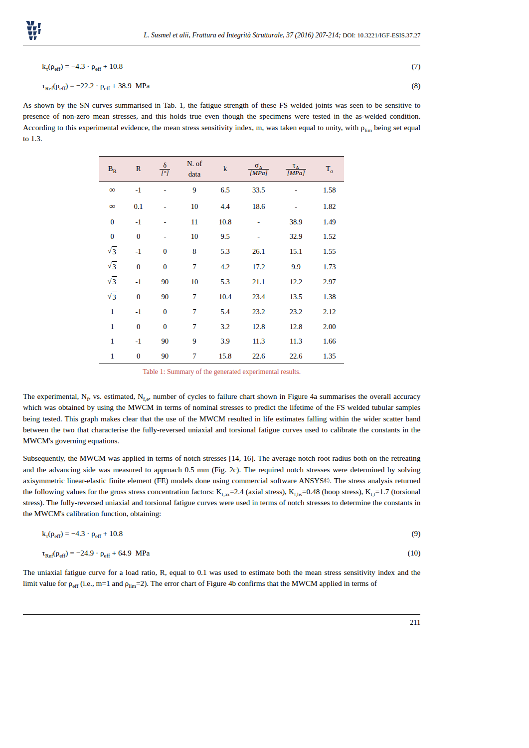L. Susmel et alii, Frattura ed Integrità Strutturale, 37 (2016) 207-214; DOI: 10.3221/IGF-ESIS.37.27
kτ(ρeff) = −4.3 · ρeff + 10.8 (7)
τRef(ρeff) = −22.2 · ρeff + 38.9 MPa (8)
As shown by the SN curves summarised in Tab. 1, the fatigue strength of these FS welded joints was seen to be sensitive to presence of non-zero mean stresses, and this holds true even though the specimens were tested in the as-welded condition. According to this experimental evidence, the mean stress sensitivity index, m, was taken equal to unity, with ρlim being set equal to 1.3.
| B R | R | δ [°] | N. of data | k | σ A [MPa] | τ A [MPa] | T σ |
| --- | --- | --- | --- | --- | --- | --- | --- |
| ∞ | -1 | - | 9 | 6.5 | 33.5 | - | 1.58 |
| ∞ | 0.1 | - | 10 | 4.4 | 18.6 | - | 1.82 |
| 0 | -1 | - | 11 | 10.8 | - | 38.9 | 1.49 |
| 0 | 0 | - | 10 | 9.5 | - | 32.9 | 1.52 |
| 3 | -1 | 0 | 8 | 5.3 | 26.1 | 15.1 | 1.55 |
| 3 | 0 | 0 | 7 | 4.2 | 17.2 | 9.9 | 1.73 |
| 3 | -1 | 90 | 10 | 5.3 | 21.1 | 12.2 | 2.97 |
| 3 | 0 | 90 | 7 | 10.4 | 23.4 | 13.5 | 1.38 |
| 1 | -1 | 0 | 7 | 5.4 | 23.2 | 23.2 | 2.12 |
| 1 | 0 | 0 | 7 | 3.2 | 12.8 | 12.8 | 2.00 |
| 1 | -1 | 90 | 9 | 3.9 | 11.3 | 11.3 | 1.66 |
| 1 | 0 | 90 | 7 | 15.8 | 22.6 | 22.6 | 1.35 |
Table 1: Summary of the generated experimental results.
The experimental, Nf, vs. estimated, Nf,e, number of cycles to failure chart shown in Figure 4a summarises the overall accuracy which was obtained by using the MWCM in terms of nominal stresses to predict the lifetime of the FS welded tubular samples being tested. This graph makes clear that the use of the MWCM resulted in life estimates falling within the wider scatter band between the two that characterise the fully-reversed uniaxial and torsional fatigue curves used to calibrate the constants in the MWCM's governing equations.
Subsequently, the MWCM was applied in terms of notch stresses [14, 16]. The average notch root radius both on the retreating and the advancing side was measured to approach 0.5 mm (Fig. 2c). The required notch stresses were determined by solving axisymmetric linear-elastic finite element (FE) models done using commercial software ANSYS©. The stress analysis returned the following values for the gross stress concentration factors: Kt,ax=2.4 (axial stress), Kt,hs=0.48 (hoop stress), Kt,t=1.7 (torsional stress). The fully-reversed uniaxial and torsional fatigue curves were used in terms of notch stresses to determine the constants in the MWCM's calibration function, obtaining:
kτ(ρeff) = −4.3 · ρeff + 10.8 (9)
τRef(ρeff) = −24.9 · ρeff + 64.9 MPa (10)
The uniaxial fatigue curve for a load ratio, R, equal to 0.1 was used to estimate both the mean stress sensitivity index and the limit value for ρeff (i.e., m=1 and ρlim=2). The error chart of Figure 4b confirms that the MWCM applied in terms of
211